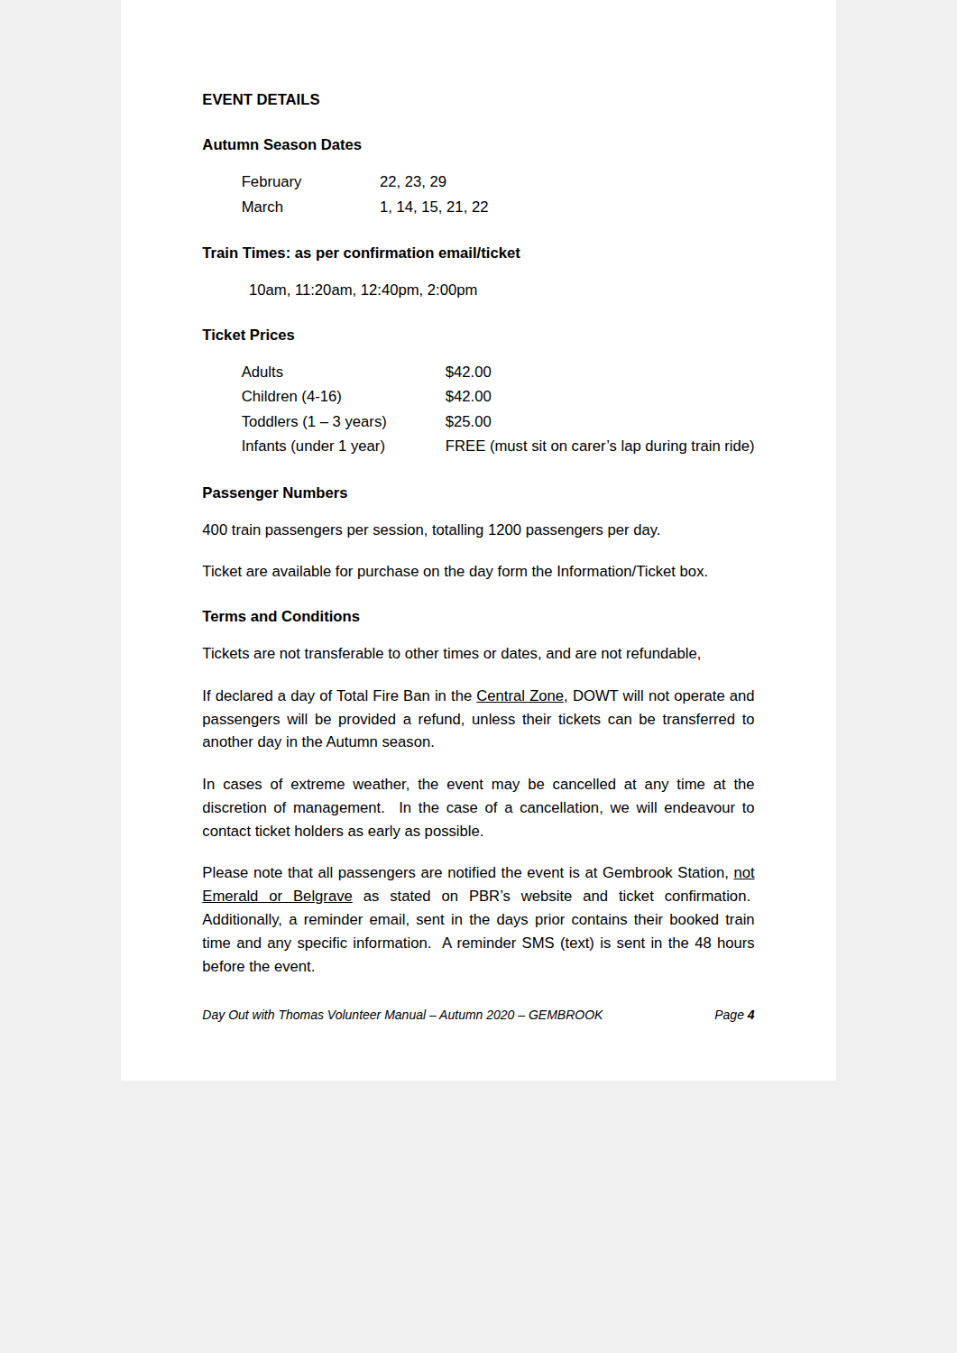EVENT DETAILS
Autumn Season Dates
| February | 22, 23, 29 |
| March | 1, 14, 15, 21, 22 |
Train Times: as per confirmation email/ticket
10am, 11:20am, 12:40pm, 2:00pm
Ticket Prices
| Adults | $42.00 |
| Children (4-16) | $42.00 |
| Toddlers (1 – 3 years) | $25.00 |
| Infants (under 1 year) | FREE (must sit on carer’s lap during train ride) |
Passenger Numbers
400 train passengers per session, totalling 1200 passengers per day.
Ticket are available for purchase on the day form the Information/Ticket box.
Terms and Conditions
Tickets are not transferable to other times or dates, and are not refundable,
If declared a day of Total Fire Ban in the Central Zone, DOWT will not operate and passengers will be provided a refund, unless their tickets can be transferred to another day in the Autumn season.
In cases of extreme weather, the event may be cancelled at any time at the discretion of management. In the case of a cancellation, we will endeavour to contact ticket holders as early as possible.
Please note that all passengers are notified the event is at Gembrook Station, not Emerald or Belgrave as stated on PBR’s website and ticket confirmation. Additionally, a reminder email, sent in the days prior contains their booked train time and any specific information. A reminder SMS (text) is sent in the 48 hours before the event.
Day Out with Thomas Volunteer Manual – Autumn 2020 – GEMBROOK Page 4